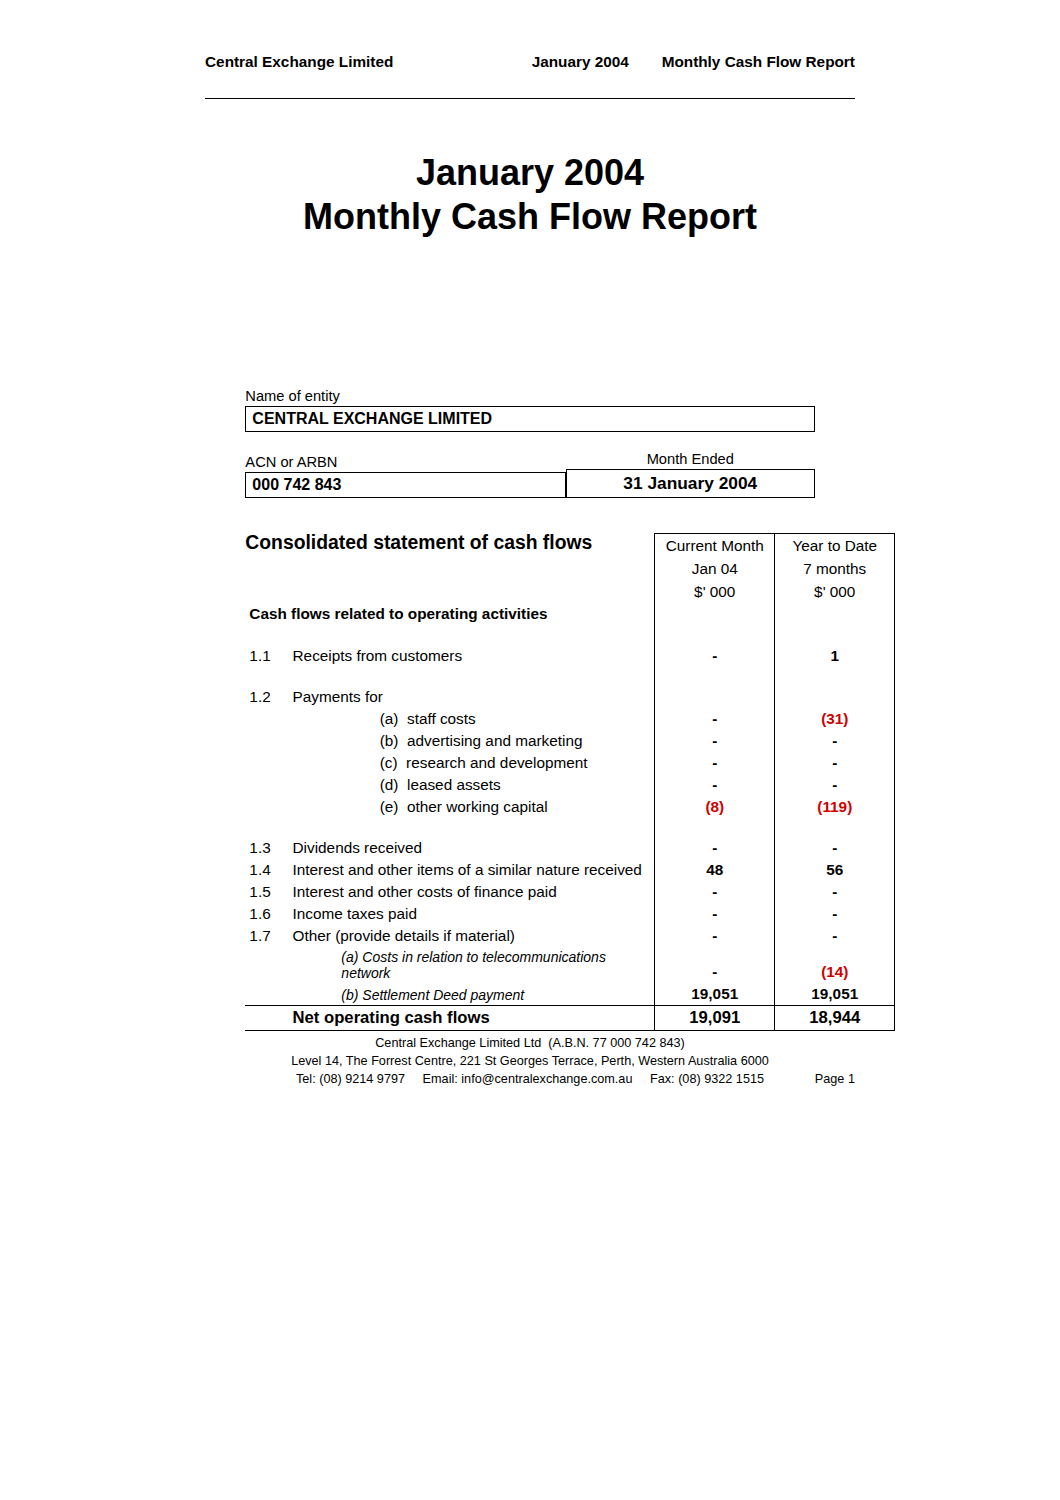Central Exchange Limited
January 2004
Monthly Cash Flow Report
January 2004
Monthly Cash Flow Report
Name of entity
CENTRAL EXCHANGE LIMITED
ACN or ARBN
000 742 843
Month Ended
31 January 2004
Consolidated statement of cash flows
| | | Current Month | Year to Date |
| | | Jan 04 | 7 months |
| | | $' 000 | $' 000 |
| Cash flows related to operating activities | | |
| 1.1 | Receipts from customers | - | 1 |
| 1.2 | Payments for | | |
| | (a) staff costs | - | (31) |
| | (b) advertising and marketing | - | - |
| | (c) research and development | - | - |
| | (d) leased assets | - | - |
| | (e) other working capital | (8) | (119) |
| 1.3 | Dividends received | - | - |
| 1.4 | Interest and other items of a similar nature received | 48 | 56 |
| 1.5 | Interest and other costs of finance paid | - | - |
| 1.6 | Income taxes paid | - | - |
| 1.7 | Other (provide details if material) | - | - |
| | (a) Costs in relation to telecommunications network | - | (14) |
| | (b) Settlement Deed payment | 19,051 | 19,051 |
| | Net operating cash flows | 19,091 | 18,944 |
Central Exchange Limited Ltd (A.B.N. 77 000 742 843)
Level 14, The Forrest Centre, 221 St Georges Terrace, Perth, Western Australia 6000
Tel: (08) 9214 9797 Email: info@centralexchange.com.au Fax: (08) 9322 1515 Page 1